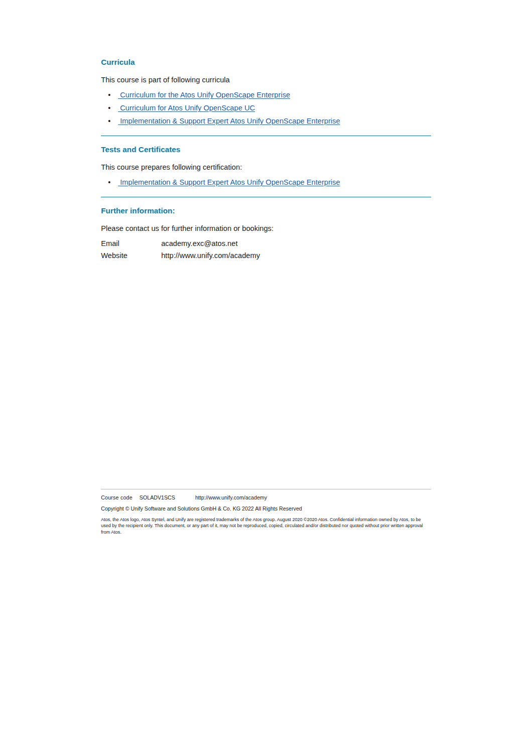Curricula
This course is part of following curricula
Curriculum for the Atos Unify OpenScape Enterprise
Curriculum for Atos Unify OpenScape UC
Implementation & Support Expert Atos Unify OpenScape Enterprise
Tests and Certificates
This course prepares following certification:
Implementation & Support Expert Atos Unify OpenScape Enterprise
Further information:
Please contact us for further information or bookings:
| Email | academy.exc@atos.net |
| Website | http://www.unify.com/academy |
Course code SOLADV1SCS
http://www.unify.com/academy
Copyright © Unify Software and Solutions GmbH & Co. KG 2022 All Rights Reserved
Atos, the Atos logo, Atos Syntel, and Unify are registered trademarks of the Atos group. August 2020 ©2020 Atos. Confidential information owned by Atos, to be used by the recipient only. This document, or any part of it, may not be reproduced, copied, circulated and/or distributed nor quoted without prior written approval from Atos.